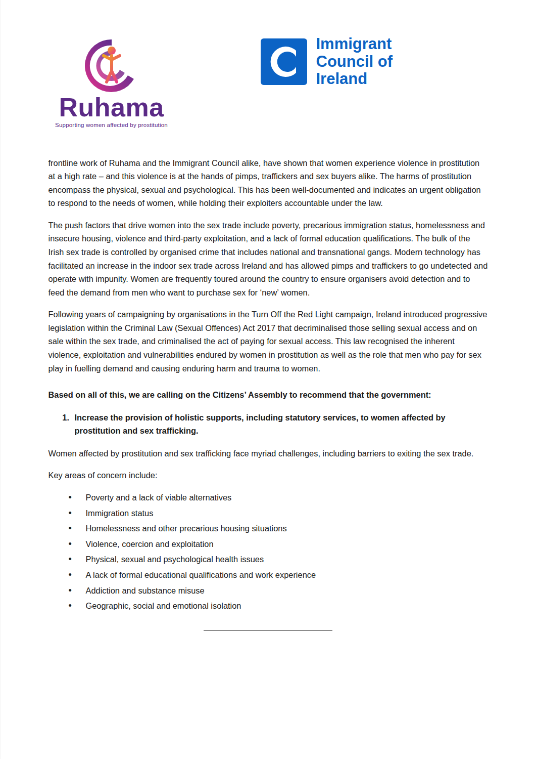Ruhama
Supporting women affected by prostitution
Immigrant
Council of
Ireland
frontline work of Ruhama and the Immigrant Council alike, have shown that women experience violence in prostitution at a high rate – and this violence is at the hands of pimps, traffickers and sex buyers alike. The harms of prostitution encompass the physical, sexual and psychological. This has been well-documented and indicates an urgent obligation to respond to the needs of women, while holding their exploiters accountable under the law.
The push factors that drive women into the sex trade include poverty, precarious immigration status, homelessness and insecure housing, violence and third-party exploitation, and a lack of formal education qualifications. The bulk of the Irish sex trade is controlled by organised crime that includes national and transnational gangs. Modern technology has facilitated an increase in the indoor sex trade across Ireland and has allowed pimps and traffickers to go undetected and operate with impunity. Women are frequently toured around the country to ensure organisers avoid detection and to feed the demand from men who want to purchase sex for ‘new’ women.
Following years of campaigning by organisations in the Turn Off the Red Light campaign, Ireland introduced progressive legislation within the Criminal Law (Sexual Offences) Act 2017 that decriminalised those selling sexual access and on sale within the sex trade, and criminalised the act of paying for sexual access. This law recognised the inherent violence, exploitation and vulnerabilities endured by women in prostitution as well as the role that men who pay for sex play in fuelling demand and causing enduring harm and trauma to women.
Based on all of this, we are calling on the Citizens’ Assembly to recommend that the government:
Increase the provision of holistic supports, including statutory services, to women affected by prostitution and sex trafficking.
Women affected by prostitution and sex trafficking face myriad challenges, including barriers to exiting the sex trade.
Key areas of concern include:
Poverty and a lack of viable alternatives
Immigration status
Homelessness and other precarious housing situations
Violence, coercion and exploitation
Physical, sexual and psychological health issues
A lack of formal educational qualifications and work experience
Addiction and substance misuse
Geographic, social and emotional isolation